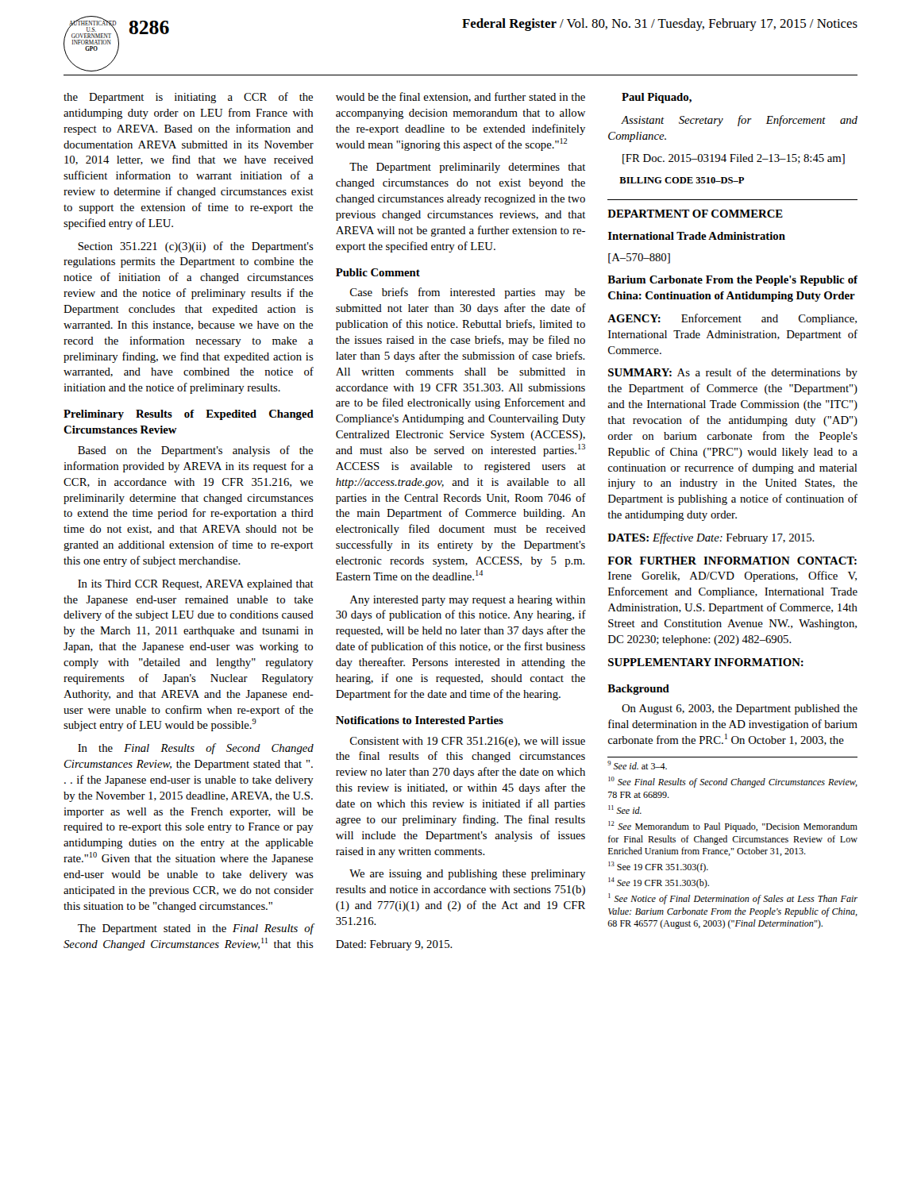AUTHENTICATED
U.S. GOVERNMENT
INFORMATION
GPO
8286
Federal Register / Vol. 80, No. 31 / Tuesday, February 17, 2015 / Notices
the Department is initiating a CCR of the antidumping duty order on LEU from France with respect to AREVA. Based on the information and documentation AREVA submitted in its November 10, 2014 letter, we find that we have received sufficient information to warrant initiation of a review to determine if changed circumstances exist to support the extension of time to re-export the specified entry of LEU.
Section 351.221 (c)(3)(ii) of the Department's regulations permits the Department to combine the notice of initiation of a changed circumstances review and the notice of preliminary results if the Department concludes that expedited action is warranted. In this instance, because we have on the record the information necessary to make a preliminary finding, we find that expedited action is warranted, and have combined the notice of initiation and the notice of preliminary results.
Preliminary Results of Expedited Changed Circumstances Review
Based on the Department's analysis of the information provided by AREVA in its request for a CCR, in accordance with 19 CFR 351.216, we preliminarily determine that changed circumstances to extend the time period for re-exportation a third time do not exist, and that AREVA should not be granted an additional extension of time to re-export this one entry of subject merchandise.
In its Third CCR Request, AREVA explained that the Japanese end-user remained unable to take delivery of the subject LEU due to conditions caused by the March 11, 2011 earthquake and tsunami in Japan, that the Japanese end-user was working to comply with "detailed and lengthy" regulatory requirements of Japan's Nuclear Regulatory Authority, and that AREVA and the Japanese end-user were unable to confirm when re-export of the subject entry of LEU would be possible.9
In the Final Results of Second Changed Circumstances Review, the Department stated that ". . . if the Japanese end-user is unable to take delivery by the November 1, 2015 deadline, AREVA, the U.S. importer as well as the French exporter, will be required to re-export this sole entry to France or pay antidumping duties on the entry at the applicable rate."10 Given that the situation where the Japanese end-user would be unable to take delivery was anticipated in the previous CCR, we do not consider this situation to be "changed circumstances."
The Department stated in the Final Results of Second Changed Circumstances Review,11 that this would be the final extension, and further stated in the accompanying decision memorandum that to allow the re-export deadline to be extended indefinitely would mean "ignoring this aspect of the scope."12
The Department preliminarily determines that changed circumstances do not exist beyond the changed circumstances already recognized in the two previous changed circumstances reviews, and that AREVA will not be granted a further extension to re-export the specified entry of LEU.
Public Comment
Case briefs from interested parties may be submitted not later than 30 days after the date of publication of this notice. Rebuttal briefs, limited to the issues raised in the case briefs, may be filed no later than 5 days after the submission of case briefs. All written comments shall be submitted in accordance with 19 CFR 351.303. All submissions are to be filed electronically using Enforcement and Compliance's Antidumping and Countervailing Duty Centralized Electronic Service System (ACCESS), and must also be served on interested parties.13 ACCESS is available to registered users at http://access.trade.gov, and it is available to all parties in the Central Records Unit, Room 7046 of the main Department of Commerce building. An electronically filed document must be received successfully in its entirety by the Department's electronic records system, ACCESS, by 5 p.m. Eastern Time on the deadline.14
Any interested party may request a hearing within 30 days of publication of this notice. Any hearing, if requested, will be held no later than 37 days after the date of publication of this notice, or the first business day thereafter. Persons interested in attending the hearing, if one is requested, should contact the Department for the date and time of the hearing.
Notifications to Interested Parties
Consistent with 19 CFR 351.216(e), we will issue the final results of this changed circumstances review no later than 270 days after the date on which this review is initiated, or within 45 days after the date on which this review is initiated if all parties agree to our preliminary finding. The final results will include the Department's analysis of issues raised in any written comments.
We are issuing and publishing these preliminary results and notice in accordance with sections 751(b)(1) and 777(i)(1) and (2) of the Act and 19 CFR 351.216.
Dated: February 9, 2015.
Paul Piquado,
Assistant Secretary for Enforcement and Compliance.
[FR Doc. 2015–03194 Filed 2–13–15; 8:45 am]
BILLING CODE 3510–DS–P
DEPARTMENT OF COMMERCE
International Trade Administration
[A–570–880]
Barium Carbonate From the People's Republic of China: Continuation of Antidumping Duty Order
AGENCY: Enforcement and Compliance, International Trade Administration, Department of Commerce.
SUMMARY: As a result of the determinations by the Department of Commerce (the "Department") and the International Trade Commission (the "ITC") that revocation of the antidumping duty ("AD") order on barium carbonate from the People's Republic of China ("PRC") would likely lead to a continuation or recurrence of dumping and material injury to an industry in the United States, the Department is publishing a notice of continuation of the antidumping duty order.
DATES: Effective Date: February 17, 2015.
FOR FURTHER INFORMATION CONTACT: Irene Gorelik, AD/CVD Operations, Office V, Enforcement and Compliance, International Trade Administration, U.S. Department of Commerce, 14th Street and Constitution Avenue NW., Washington, DC 20230; telephone: (202) 482–6905.
SUPPLEMENTARY INFORMATION:
Background
On August 6, 2003, the Department published the final determination in the AD investigation of barium carbonate from the PRC.1 On October 1, 2003, the
9 See id. at 3–4.
10 See Final Results of Second Changed Circumstances Review, 78 FR at 66899.
11 See id.
12 See Memorandum to Paul Piquado, "Decision Memorandum for Final Results of Changed Circumstances Review of Low Enriched Uranium from France," October 31, 2013.
13 See 19 CFR 351.303(f).
14 See 19 CFR 351.303(b).
1 See Notice of Final Determination of Sales at Less Than Fair Value: Barium Carbonate From the People's Republic of China, 68 FR 46577 (August 6, 2003) ("Final Determination").